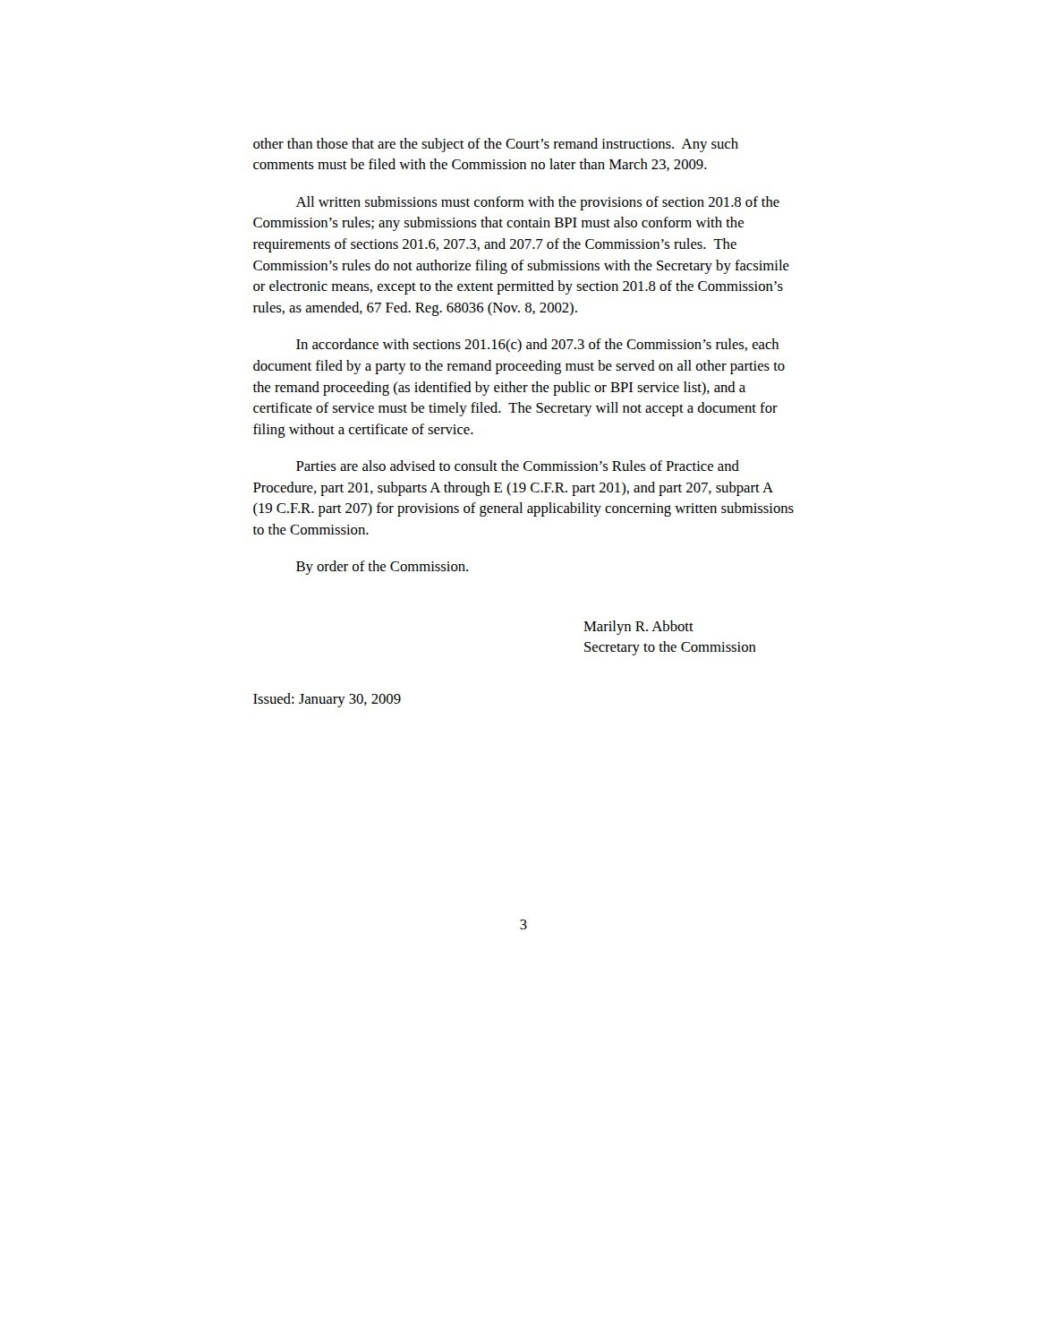other than those that are the subject of the Court’s remand instructions. Any such comments must be filed with the Commission no later than March 23, 2009.
All written submissions must conform with the provisions of section 201.8 of the Commission’s rules; any submissions that contain BPI must also conform with the requirements of sections 201.6, 207.3, and 207.7 of the Commission’s rules. The Commission’s rules do not authorize filing of submissions with the Secretary by facsimile or electronic means, except to the extent permitted by section 201.8 of the Commission’s rules, as amended, 67 Fed. Reg. 68036 (Nov. 8, 2002).
In accordance with sections 201.16(c) and 207.3 of the Commission’s rules, each document filed by a party to the remand proceeding must be served on all other parties to the remand proceeding (as identified by either the public or BPI service list), and a certificate of service must be timely filed. The Secretary will not accept a document for filing without a certificate of service.
Parties are also advised to consult the Commission’s Rules of Practice and Procedure, part 201, subparts A through E (19 C.F.R. part 201), and part 207, subpart A (19 C.F.R. part 207) for provisions of general applicability concerning written submissions to the Commission.
By order of the Commission.
Marilyn R. Abbott
Secretary to the Commission
Issued: January 30, 2009
3